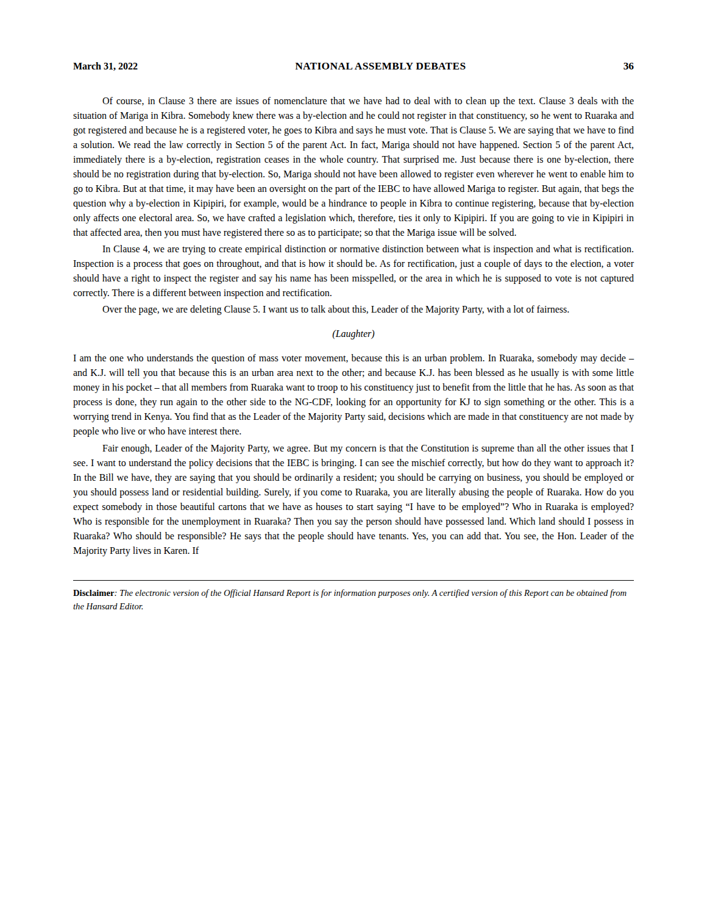March 31, 2022 NATIONAL ASSEMBLY DEBATES 36
Of course, in Clause 3 there are issues of nomenclature that we have had to deal with to clean up the text. Clause 3 deals with the situation of Mariga in Kibra. Somebody knew there was a by-election and he could not register in that constituency, so he went to Ruaraka and got registered and because he is a registered voter, he goes to Kibra and says he must vote. That is Clause 5. We are saying that we have to find a solution. We read the law correctly in Section 5 of the parent Act. In fact, Mariga should not have happened. Section 5 of the parent Act, immediately there is a by-election, registration ceases in the whole country. That surprised me. Just because there is one by-election, there should be no registration during that by-election. So, Mariga should not have been allowed to register even wherever he went to enable him to go to Kibra. But at that time, it may have been an oversight on the part of the IEBC to have allowed Mariga to register. But again, that begs the question why a by-election in Kipipiri, for example, would be a hindrance to people in Kibra to continue registering, because that by-election only affects one electoral area. So, we have crafted a legislation which, therefore, ties it only to Kipipiri. If you are going to vie in Kipipiri in that affected area, then you must have registered there so as to participate; so that the Mariga issue will be solved.
In Clause 4, we are trying to create empirical distinction or normative distinction between what is inspection and what is rectification. Inspection is a process that goes on throughout, and that is how it should be. As for rectification, just a couple of days to the election, a voter should have a right to inspect the register and say his name has been misspelled, or the area in which he is supposed to vote is not captured correctly. There is a different between inspection and rectification.
Over the page, we are deleting Clause 5. I want us to talk about this, Leader of the Majority Party, with a lot of fairness.
(Laughter)
I am the one who understands the question of mass voter movement, because this is an urban problem. In Ruaraka, somebody may decide – and K.J. will tell you that because this is an urban area next to the other; and because K.J. has been blessed as he usually is with some little money in his pocket – that all members from Ruaraka want to troop to his constituency just to benefit from the little that he has. As soon as that process is done, they run again to the other side to the NG-CDF, looking for an opportunity for KJ to sign something or the other. This is a worrying trend in Kenya. You find that as the Leader of the Majority Party said, decisions which are made in that constituency are not made by people who live or who have interest there.
Fair enough, Leader of the Majority Party, we agree. But my concern is that the Constitution is supreme than all the other issues that I see. I want to understand the policy decisions that the IEBC is bringing. I can see the mischief correctly, but how do they want to approach it? In the Bill we have, they are saying that you should be ordinarily a resident; you should be carrying on business, you should be employed or you should possess land or residential building. Surely, if you come to Ruaraka, you are literally abusing the people of Ruaraka. How do you expect somebody in those beautiful cartons that we have as houses to start saying “I have to be employed”? Who in Ruaraka is employed? Who is responsible for the unemployment in Ruaraka? Then you say the person should have possessed land. Which land should I possess in Ruaraka? Who should be responsible? He says that the people should have tenants. Yes, you can add that. You see, the Hon. Leader of the Majority Party lives in Karen. If
Disclaimer: The electronic version of the Official Hansard Report is for information purposes only. A certified version of this Report can be obtained from the Hansard Editor.